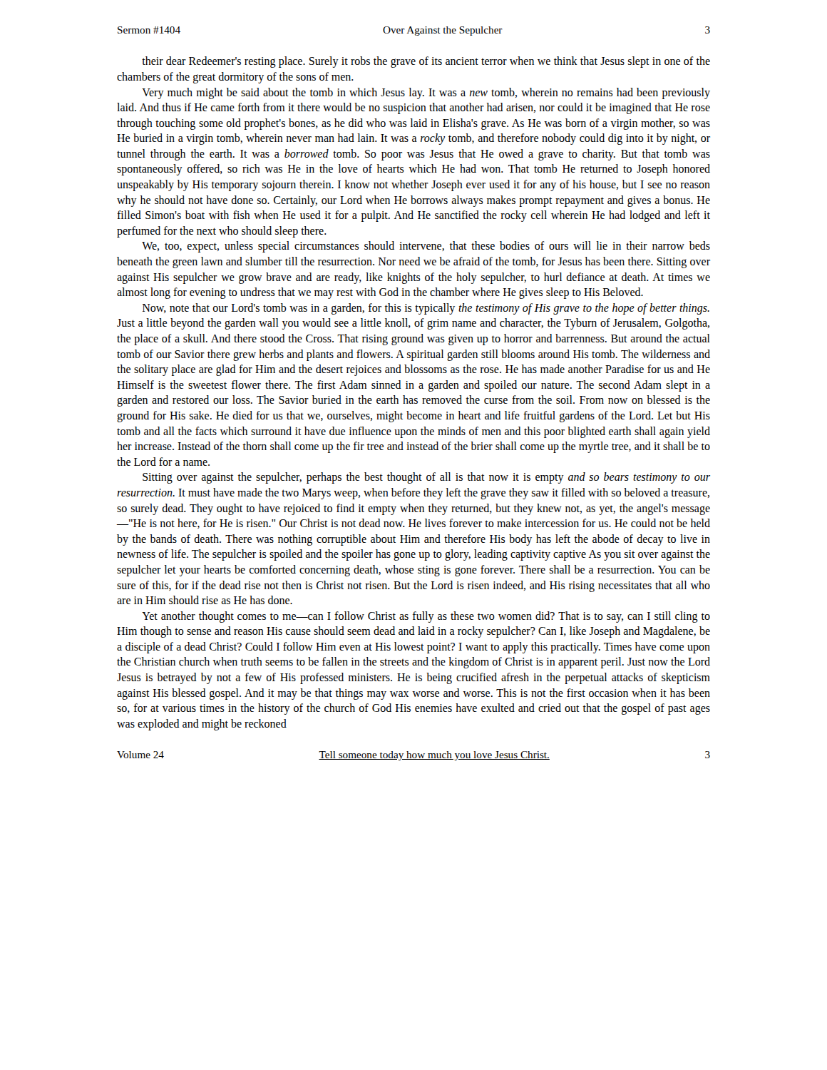Sermon #1404 Over Against the Sepulcher 3
their dear Redeemer's resting place. Surely it robs the grave of its ancient terror when we think that Jesus slept in one of the chambers of the great dormitory of the sons of men.
Very much might be said about the tomb in which Jesus lay. It was a new tomb, wherein no remains had been previously laid. And thus if He came forth from it there would be no suspicion that another had arisen, nor could it be imagined that He rose through touching some old prophet's bones, as he did who was laid in Elisha's grave. As He was born of a virgin mother, so was He buried in a virgin tomb, wherein never man had lain. It was a rocky tomb, and therefore nobody could dig into it by night, or tunnel through the earth. It was a borrowed tomb. So poor was Jesus that He owed a grave to charity. But that tomb was spontaneously offered, so rich was He in the love of hearts which He had won. That tomb He returned to Joseph honored unspeakably by His temporary sojourn therein. I know not whether Joseph ever used it for any of his house, but I see no reason why he should not have done so. Certainly, our Lord when He borrows always makes prompt repayment and gives a bonus. He filled Simon's boat with fish when He used it for a pulpit. And He sanctified the rocky cell wherein He had lodged and left it perfumed for the next who should sleep there.
We, too, expect, unless special circumstances should intervene, that these bodies of ours will lie in their narrow beds beneath the green lawn and slumber till the resurrection. Nor need we be afraid of the tomb, for Jesus has been there. Sitting over against His sepulcher we grow brave and are ready, like knights of the holy sepulcher, to hurl defiance at death. At times we almost long for evening to undress that we may rest with God in the chamber where He gives sleep to His Beloved.
Now, note that our Lord's tomb was in a garden, for this is typically the testimony of His grave to the hope of better things. Just a little beyond the garden wall you would see a little knoll, of grim name and character, the Tyburn of Jerusalem, Golgotha, the place of a skull. And there stood the Cross. That rising ground was given up to horror and barrenness. But around the actual tomb of our Savior there grew herbs and plants and flowers. A spiritual garden still blooms around His tomb. The wilderness and the solitary place are glad for Him and the desert rejoices and blossoms as the rose. He has made another Paradise for us and He Himself is the sweetest flower there. The first Adam sinned in a garden and spoiled our nature. The second Adam slept in a garden and restored our loss. The Savior buried in the earth has removed the curse from the soil. From now on blessed is the ground for His sake. He died for us that we, ourselves, might become in heart and life fruitful gardens of the Lord. Let but His tomb and all the facts which surround it have due influence upon the minds of men and this poor blighted earth shall again yield her increase. Instead of the thorn shall come up the fir tree and instead of the brier shall come up the myrtle tree, and it shall be to the Lord for a name.
Sitting over against the sepulcher, perhaps the best thought of all is that now it is empty and so bears testimony to our resurrection. It must have made the two Marys weep, when before they left the grave they saw it filled with so beloved a treasure, so surely dead. They ought to have rejoiced to find it empty when they returned, but they knew not, as yet, the angel's message—"He is not here, for He is risen." Our Christ is not dead now. He lives forever to make intercession for us. He could not be held by the bands of death. There was nothing corruptible about Him and therefore His body has left the abode of decay to live in newness of life. The sepulcher is spoiled and the spoiler has gone up to glory, leading captivity captive As you sit over against the sepulcher let your hearts be comforted concerning death, whose sting is gone forever. There shall be a resurrection. You can be sure of this, for if the dead rise not then is Christ not risen. But the Lord is risen indeed, and His rising necessitates that all who are in Him should rise as He has done.
Yet another thought comes to me—can I follow Christ as fully as these two women did? That is to say, can I still cling to Him though to sense and reason His cause should seem dead and laid in a rocky sepulcher? Can I, like Joseph and Magdalene, be a disciple of a dead Christ? Could I follow Him even at His lowest point? I want to apply this practically. Times have come upon the Christian church when truth seems to be fallen in the streets and the kingdom of Christ is in apparent peril. Just now the Lord Jesus is betrayed by not a few of His professed ministers. He is being crucified afresh in the perpetual attacks of skepticism against His blessed gospel. And it may be that things may wax worse and worse. This is not the first occasion when it has been so, for at various times in the history of the church of God His enemies have exulted and cried out that the gospel of past ages was exploded and might be reckoned
Volume 24 Tell someone today how much you love Jesus Christ. 3